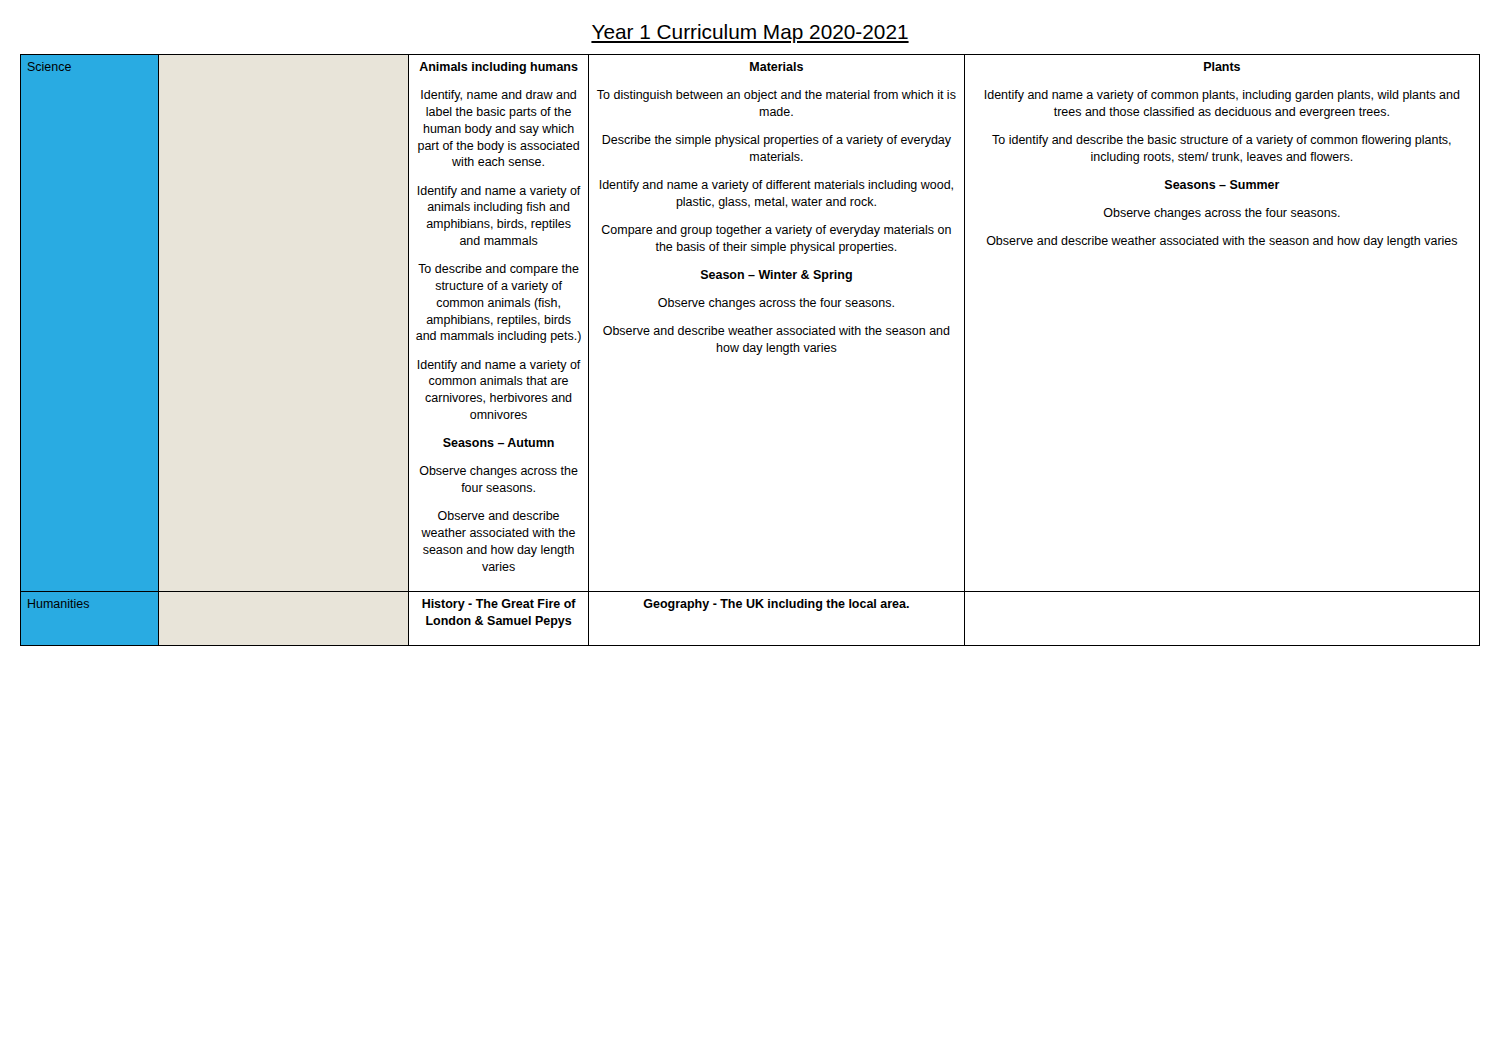Year 1 Curriculum Map 2020-2021
| Science | | Animals including humans Identify, name and draw and label the basic parts of the human body and say which part of the body is associated with each sense. Identify and name a variety of animals including fish and amphibians, birds, reptiles and mammals To describe and compare the structure of a variety of common animals (fish, amphibians, reptiles, birds and mammals including pets.) Identify and name a variety of common animals that are carnivores, herbivores and omnivores Seasons – Autumn Observe changes across the four seasons. Observe and describe weather associated with the season and how day length varies | Materials To distinguish between an object and the material from which it is made. Describe the simple physical properties of a variety of everyday materials. Identify and name a variety of different materials including wood, plastic, glass, metal, water and rock. Compare and group together a variety of everyday materials on the basis of their simple physical properties. Season – Winter & Spring Observe changes across the four seasons. Observe and describe weather associated with the season and how day length varies | Plants Identify and name a variety of common plants, including garden plants, wild plants and trees and those classified as deciduous and evergreen trees. To identify and describe the basic structure of a variety of common flowering plants, including roots, stem/ trunk, leaves and flowers. Seasons – Summer Observe changes across the four seasons. Observe and describe weather associated with the season and how day length varies |
| Humanities | | History - The Great Fire of London & Samuel Pepys | Geography - The UK including the local area. | |